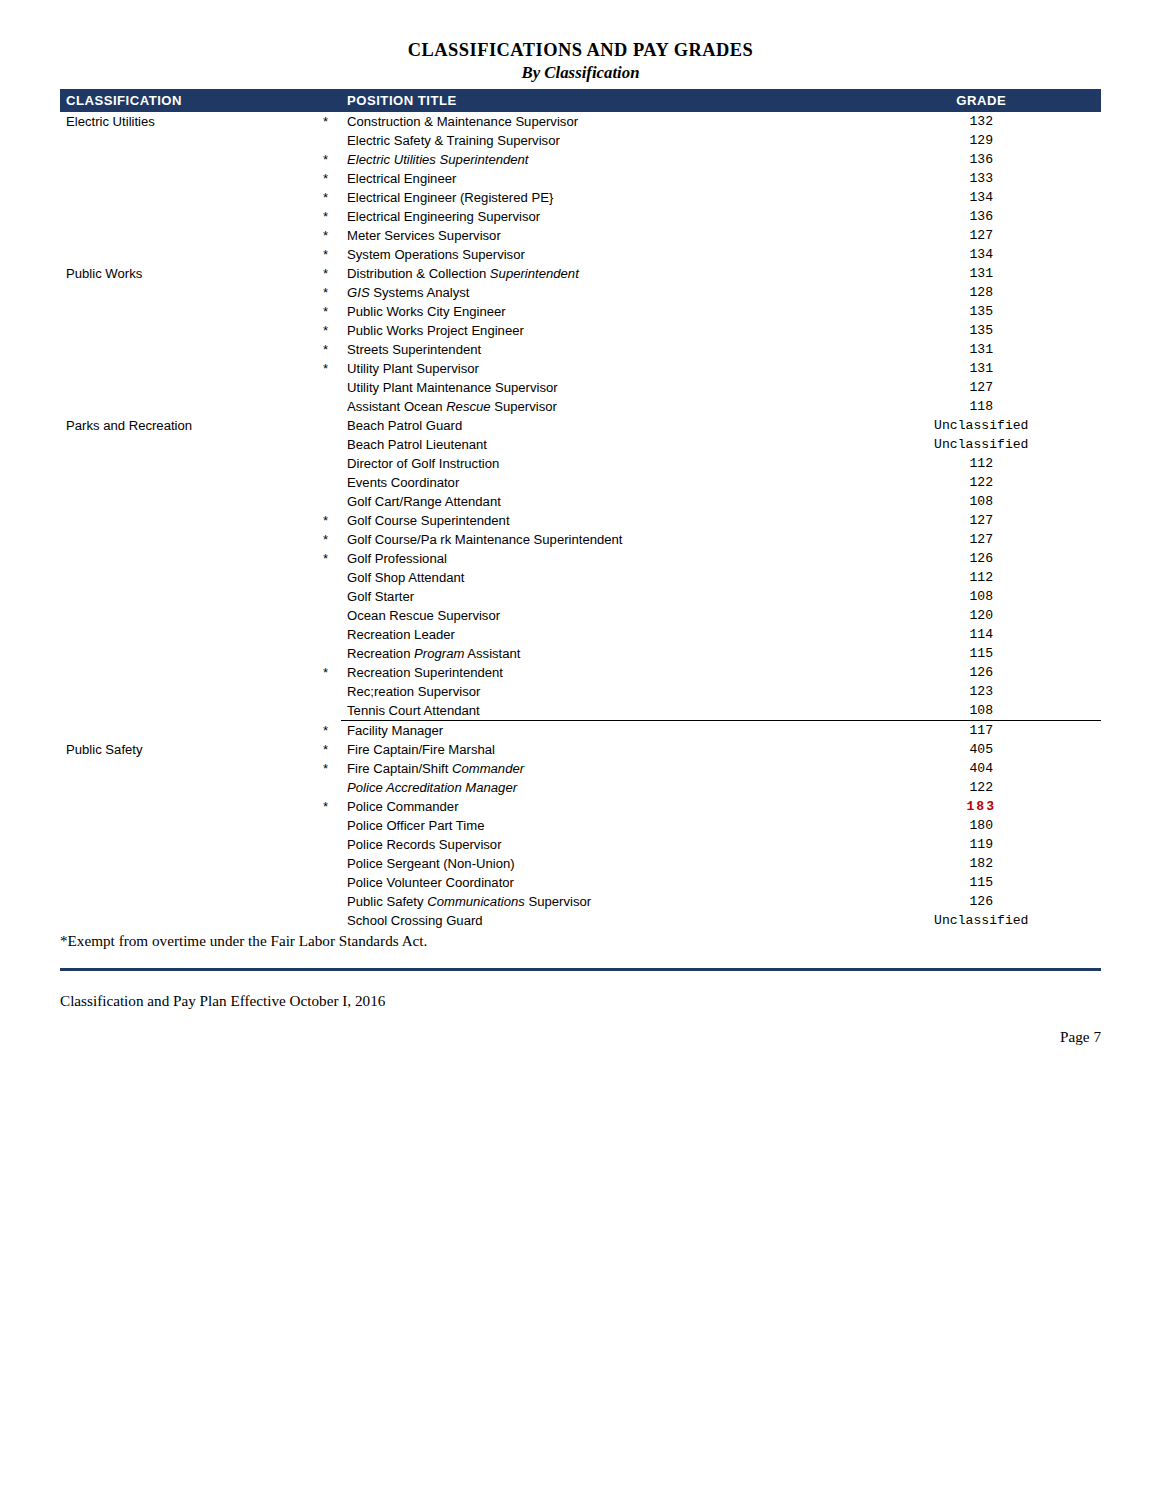CLASSIFICATIONS AND PAY GRADES
By Classification
| CLASSIFICATION | POSITION TITLE | GRADE |
| --- | --- | --- |
| Electric Utilities | * | Construction & Maintenance Supervisor | 132 |
| | | Electric Safety & Training Supervisor | 129 |
| | * | Electric Utilities Superintendent | 136 |
| | * | Electrical Engineer | 133 |
| | * | Electrical Engineer (Registered PE} | 134 |
| | * | Electrical Engineering Supervisor | 136 |
| | * | Meter Services Supervisor | 127 |
| | * | System Operations Supervisor | 134 |
| Public Works | * | Distribution & Collection Superintendent | 131 |
| | * | GIS Systems Analyst | 128 |
| | * | Public Works City Engineer | 135 |
| | * | Public Works Project Engineer | 135 |
| | * | Streets Superintendent | 131 |
| | * | Utility Plant Supervisor | 131 |
| | | Utility Plant Maintenance Supervisor | 127 |
| | | Assistant Ocean Rescue Supervisor | 118 |
| Parks and Recreation | | Beach Patrol Guard | Unclassified |
| | | Beach Patrol Lieutenant | Unclassified |
| | | Director of Golf Instruction | 112 |
| | | Events Coordinator | 122 |
| | | Golf Cart/Range Attendant | 108 |
| | * | Golf Course Superintendent | 127 |
| | * | Golf Course/Pa rk Maintenance Superintendent | 127 |
| | * | Golf Professional | 126 |
| | | Golf Shop Attendant | 112 |
| | | Golf Starter | 108 |
| | | Ocean Rescue Supervisor | 120 |
| | | Recreation Leader | 114 |
| | | Recreation Program Assistant | 115 |
| | * | Recreation Superintendent | 126 |
| | | Rec;reation Supervisor | 123 |
| | | Tennis Court Attendant | 108 |
| | * | Facility Manager | 117 |
| Public Safety | * | Fire Captain/Fire Marshal | 405 |
| | * | Fire Captain/Shift Commander | 404 |
| | | Police Accreditation Manager | 122 |
| | * | Police Commander | 183 |
| | | Police Officer Part Time | 180 |
| | | Police Records Supervisor | 119 |
| | | Police Sergeant (Non-Union) | 182 |
| | | Police Volunteer Coordinator | 115 |
| | | Public Safety Communications Supervisor | 126 |
| | | School Crossing Guard | Unclassified |
*Exempt from overtime under the Fair Labor Standards Act.
Classification and Pay Plan Effective October I, 2016
Page 7